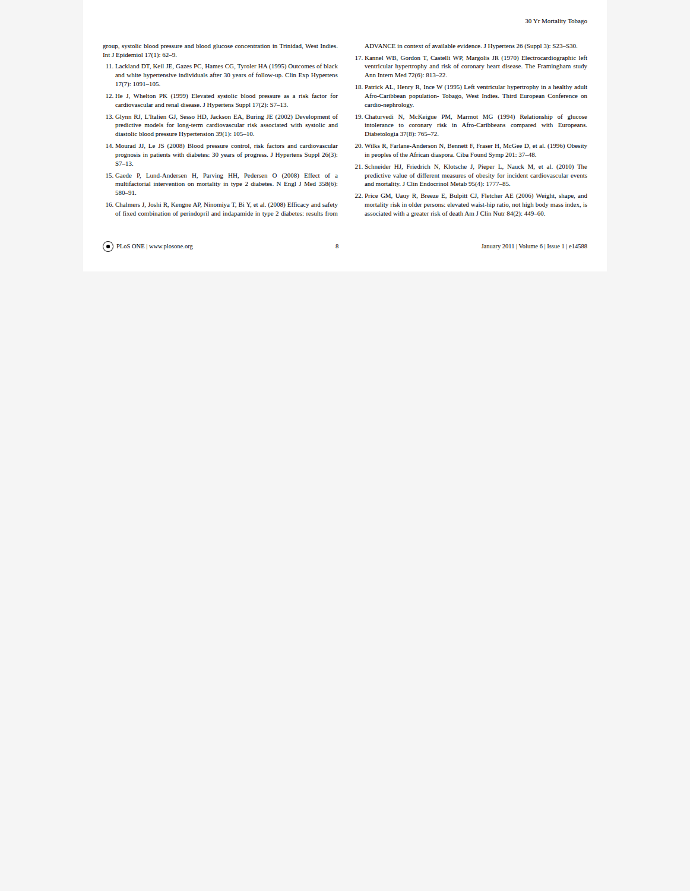30 Yr Mortality Tobago
group, systolic blood pressure and blood glucose concentration in Trinidad, West Indies. Int J Epidemiol 17(1): 62–9.
Lackland DT, Keil JE, Gazes PC, Hames CG, Tyroler HA (1995) Outcomes of black and white hypertensive individuals after 30 years of follow-up. Clin Exp Hypertens 17(7): 1091–105.
He J, Whelton PK (1999) Elevated systolic blood pressure as a risk factor for cardiovascular and renal disease. J Hypertens Suppl 17(2): S7–13.
Glynn RJ, L'Italien GJ, Sesso HD, Jackson EA, Buring JE (2002) Development of predictive models for long-term cardiovascular risk associated with systolic and diastolic blood pressure Hypertension 39(1): 105–10.
Mourad JJ, Le JS (2008) Blood pressure control, risk factors and cardiovascular prognosis in patients with diabetes: 30 years of progress. J Hypertens Suppl 26(3): S7–13.
Gaede P, Lund-Andersen H, Parving HH, Pedersen O (2008) Effect of a multifactorial intervention on mortality in type 2 diabetes. N Engl J Med 358(6): 580–91.
Chalmers J, Joshi R, Kengne AP, Ninomiya T, Bi Y, et al. (2008) Efficacy and safety of fixed combination of perindopril and indapamide in type 2 diabetes: results from ADVANCE in context of available evidence. J Hypertens 26 (Suppl 3): S23–S30.
Kannel WB, Gordon T, Castelli WP, Margolis JR (1970) Electrocardiographic left ventricular hypertrophy and risk of coronary heart disease. The Framingham study Ann Intern Med 72(6): 813–22.
Patrick AL, Henry R, Ince W (1995) Left ventricular hypertrophy in a healthy adult Afro-Caribbean population- Tobago, West Indies. Third European Conference on cardio-nephrology.
Chaturvedi N, McKeigue PM, Marmot MG (1994) Relationship of glucose intolerance to coronary risk in Afro-Caribbeans compared with Europeans. Diabetologia 37(8): 765–72.
Wilks R, Farlane-Anderson N, Bennett F, Fraser H, McGee D, et al. (1996) Obesity in peoples of the African diaspora. Ciba Found Symp 201: 37–48.
Schneider HJ, Friedrich N, Klotsche J, Pieper L, Nauck M, et al. (2010) The predictive value of different measures of obesity for incident cardiovascular events and mortality. J Clin Endocrinol Metab 95(4): 1777–85.
Price GM, Uauy R, Breeze E, Bulpitt CJ, Fletcher AE (2006) Weight, shape, and mortality risk in older persons: elevated waist-hip ratio, not high body mass index, is associated with a greater risk of death Am J Clin Nutr 84(2): 449–60.
PLoS ONE | www.plosone.org
8
January 2011 | Volume 6 | Issue 1 | e14588